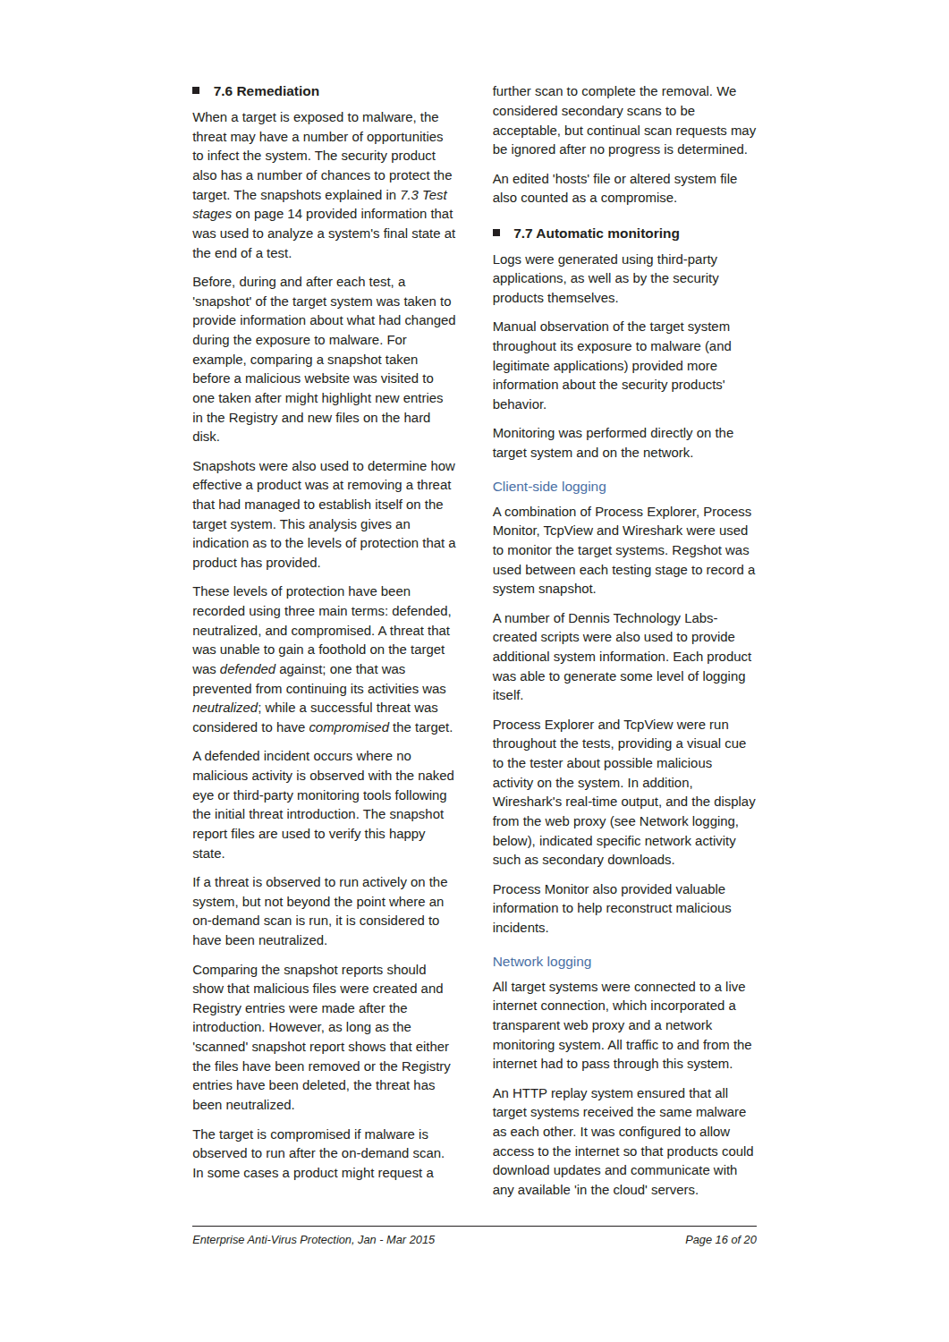7.6 Remediation
When a target is exposed to malware, the threat may have a number of opportunities to infect the system. The security product also has a number of chances to protect the target. The snapshots explained in 7.3 Test stages on page 14 provided information that was used to analyze a system's final state at the end of a test.
Before, during and after each test, a 'snapshot' of the target system was taken to provide information about what had changed during the exposure to malware. For example, comparing a snapshot taken before a malicious website was visited to one taken after might highlight new entries in the Registry and new files on the hard disk.
Snapshots were also used to determine how effective a product was at removing a threat that had managed to establish itself on the target system. This analysis gives an indication as to the levels of protection that a product has provided.
These levels of protection have been recorded using three main terms: defended, neutralized, and compromised. A threat that was unable to gain a foothold on the target was defended against; one that was prevented from continuing its activities was neutralized; while a successful threat was considered to have compromised the target.
A defended incident occurs where no malicious activity is observed with the naked eye or third-party monitoring tools following the initial threat introduction. The snapshot report files are used to verify this happy state.
If a threat is observed to run actively on the system, but not beyond the point where an on-demand scan is run, it is considered to have been neutralized.
Comparing the snapshot reports should show that malicious files were created and Registry entries were made after the introduction. However, as long as the 'scanned' snapshot report shows that either the files have been removed or the Registry entries have been deleted, the threat has been neutralized.
The target is compromised if malware is observed to run after the on-demand scan. In some cases a product might request a further scan to complete the removal. We considered secondary scans to be acceptable, but continual scan requests may be ignored after no progress is determined.
An edited 'hosts' file or altered system file also counted as a compromise.
7.7 Automatic monitoring
Logs were generated using third-party applications, as well as by the security products themselves.
Manual observation of the target system throughout its exposure to malware (and legitimate applications) provided more information about the security products' behavior.
Monitoring was performed directly on the target system and on the network.
Client-side logging
A combination of Process Explorer, Process Monitor, TcpView and Wireshark were used to monitor the target systems. Regshot was used between each testing stage to record a system snapshot.
A number of Dennis Technology Labs-created scripts were also used to provide additional system information. Each product was able to generate some level of logging itself.
Process Explorer and TcpView were run throughout the tests, providing a visual cue to the tester about possible malicious activity on the system. In addition, Wireshark's real-time output, and the display from the web proxy (see Network logging, below), indicated specific network activity such as secondary downloads.
Process Monitor also provided valuable information to help reconstruct malicious incidents.
Network logging
All target systems were connected to a live internet connection, which incorporated a transparent web proxy and a network monitoring system. All traffic to and from the internet had to pass through this system.
An HTTP replay system ensured that all target systems received the same malware as each other. It was configured to allow access to the internet so that products could download updates and communicate with any available 'in the cloud' servers.
Enterprise Anti-Virus Protection, Jan - Mar 2015 Page 16 of 20